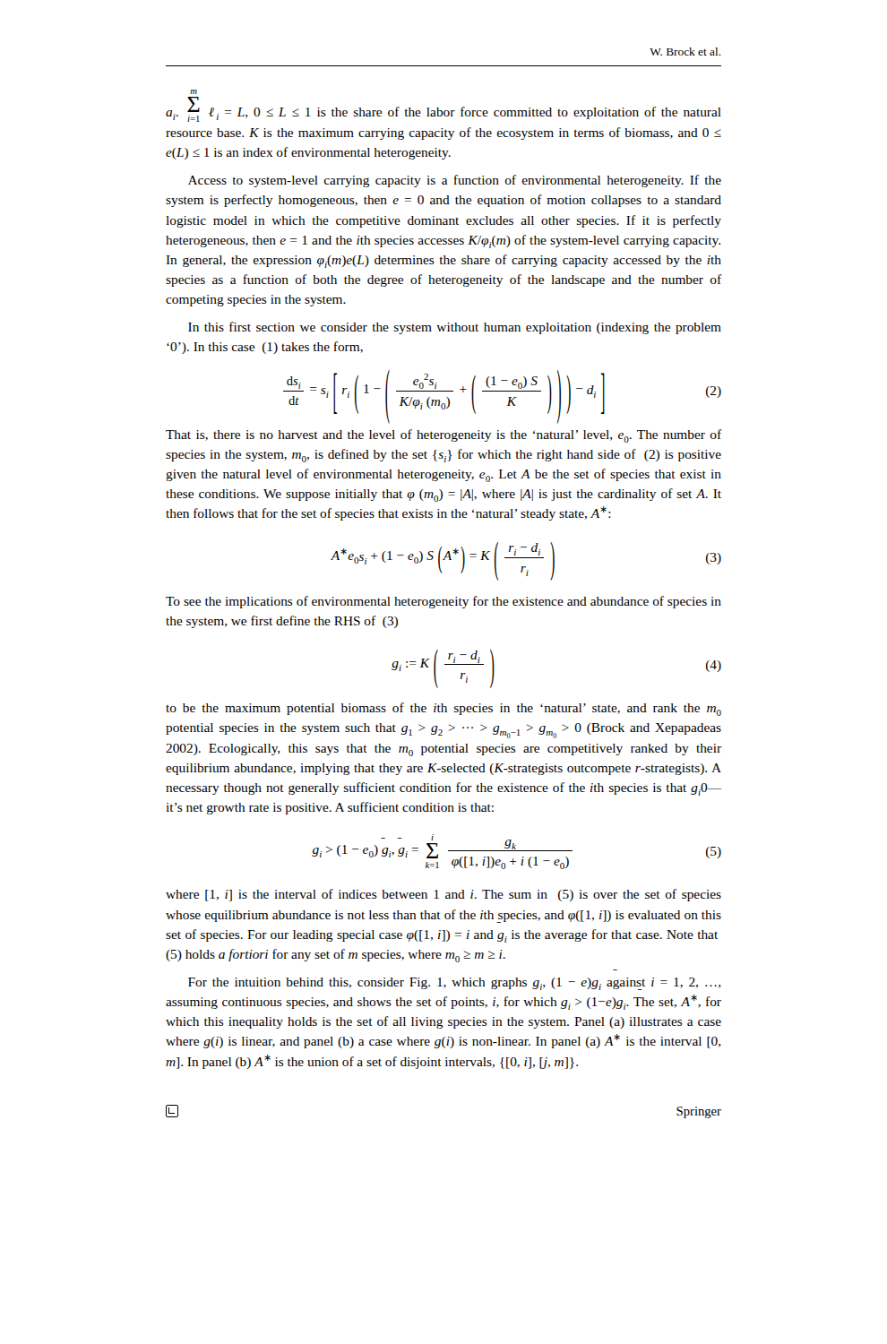W. Brock et al.
ai. mΣi=1 ℓi = L, 0 ≤ L ≤ 1 is the share of the labor force committed to exploitation of the natural resource base. K is the maximum carrying capacity of the ecosystem in terms of biomass, and 0 ≤ e(L) ≤ 1 is an index of environmental heterogeneity.
Access to system-level carrying capacity is a function of environmental heterogeneity. If the system is perfectly homogeneous, then e = 0 and the equation of motion collapses to a standard logistic model in which the competitive dominant excludes all other species. If it is perfectly heterogeneous, then e = 1 and the ith species accesses K/φi(m) of the system-level carrying capacity. In general, the expression φi(m)e(L) determines the share of carrying capacity accessed by the ith species as a function of both the degree of heterogeneity of the landscape and the number of competing species in the system.
In this first section we consider the system without human exploitation (indexing the problem ‘0’). In this case (1) takes the form,
dsi dt = si [ ri ( 1 − ( e02si K/φi (m0) + ( (1 − e0) S K ) ) ) − di ]
(2)
That is, there is no harvest and the level of heterogeneity is the ‘natural’ level, e0. The number of species in the system, m0, is defined by the set {si} for which the right hand side of (2) is positive given the natural level of environmental heterogeneity, e0. Let A be the set of species that exist in these conditions. We suppose initially that φ (m0) = |A|, where |A| is just the cardinality of set A. It then follows that for the set of species that exists in the ‘natural’ steady state, A∗:
A∗e0si + (1 − e0) S (A∗) = K ( ri − di ri )
(3)
To see the implications of environmental heterogeneity for the existence and abundance of species in the system, we first define the RHS of (3)
gi := K ( ri − di ri )
(4)
to be the maximum potential biomass of the ith species in the ‘natural’ state, and rank the m0 potential species in the system such that g1 > g2 > ··· > gm0−1 > gm0 > 0 (Brock and Xepapadeas 2002). Ecologically, this says that the m0 potential species are competitively ranked by their equilibrium abundance, implying that they are K-selected (K-strategists outcompete r-strategists). A necessary though not generally sufficient condition for the existence of the ith species is that gi0—it’s net growth rate is positive. A sufficient condition is that:
gi > (1 − e0) ̄gi, ̄gi = iΣk=1 gk φ([1, i])e0 + i (1 − e0)
(5)
where [1, i] is the interval of indices between 1 and i. The sum in (5) is over the set of species whose equilibrium abundance is not less than that of the ith species, and φ([1, i]) is evaluated on this set of species. For our leading special case φ([1, i]) = i and ̄gi is the average for that case. Note that (5) holds a fortiori for any set of m species, where m0 ≥ m ≥ i.
For the intuition behind this, consider Fig. 1, which graphs gi, (1 − e)̄gi against i = 1, 2, …, assuming continuous species, and shows the set of points, i, for which gi > (1−e)̄gi. The set, A∗, for which this inequality holds is the set of all living species in the system. Panel (a) illustrates a case where g(i) is linear, and panel (b) a case where g(i) is non-linear. In panel (a) A∗ is the interval [0, m]. In panel (b) A∗ is the union of a set of disjoint intervals, {[0, i], [j, m]}.
Springer